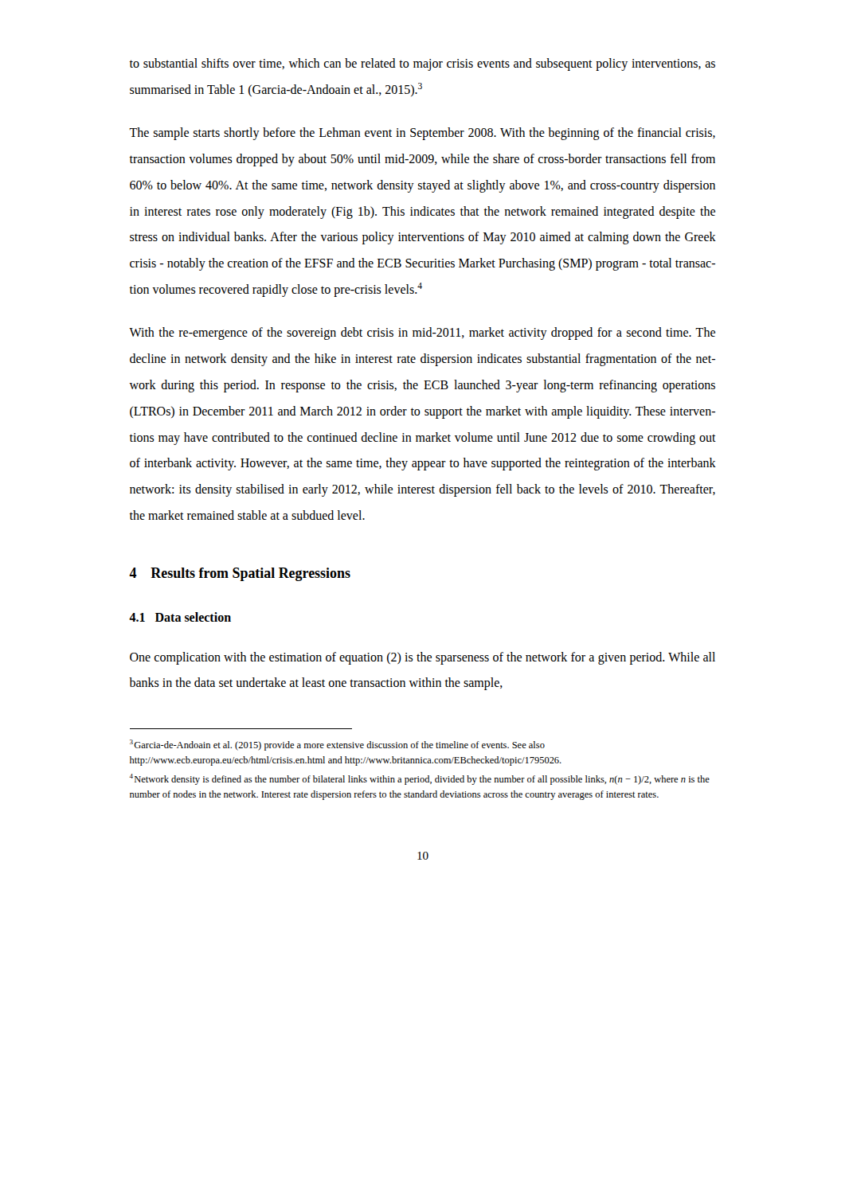to substantial shifts over time, which can be related to major crisis events and subsequent policy interventions, as summarised in Table 1 (Garcia-de-Andoain et al., 2015).3
The sample starts shortly before the Lehman event in September 2008. With the beginning of the financial crisis, transaction volumes dropped by about 50% until mid-2009, while the share of cross-border transactions fell from 60% to below 40%. At the same time, network density stayed at slightly above 1%, and cross-country dispersion in interest rates rose only moderately (Fig 1b). This indicates that the network remained integrated despite the stress on individual banks. After the various policy interventions of May 2010 aimed at calming down the Greek crisis - notably the creation of the EFSF and the ECB Securities Market Purchasing (SMP) program - total transaction volumes recovered rapidly close to pre-crisis levels.4
With the re-emergence of the sovereign debt crisis in mid-2011, market activity dropped for a second time. The decline in network density and the hike in interest rate dispersion indicates substantial fragmentation of the network during this period. In response to the crisis, the ECB launched 3-year long-term refinancing operations (LTROs) in December 2011 and March 2012 in order to support the market with ample liquidity. These interventions may have contributed to the continued decline in market volume until June 2012 due to some crowding out of interbank activity. However, at the same time, they appear to have supported the reintegration of the interbank network: its density stabilised in early 2012, while interest dispersion fell back to the levels of 2010. Thereafter, the market remained stable at a subdued level.
4 Results from Spatial Regressions
4.1 Data selection
One complication with the estimation of equation (2) is the sparseness of the network for a given period. While all banks in the data set undertake at least one transaction within the sample,
3Garcia-de-Andoain et al. (2015) provide a more extensive discussion of the timeline of events. See also http://www.ecb.europa.eu/ecb/html/crisis.en.html and http://www.britannica.com/EBchecked/topic/1795026.
4Network density is defined as the number of bilateral links within a period, divided by the number of all possible links, n(n − 1)/2, where n is the number of nodes in the network. Interest rate dispersion refers to the standard deviations across the country averages of interest rates.
10